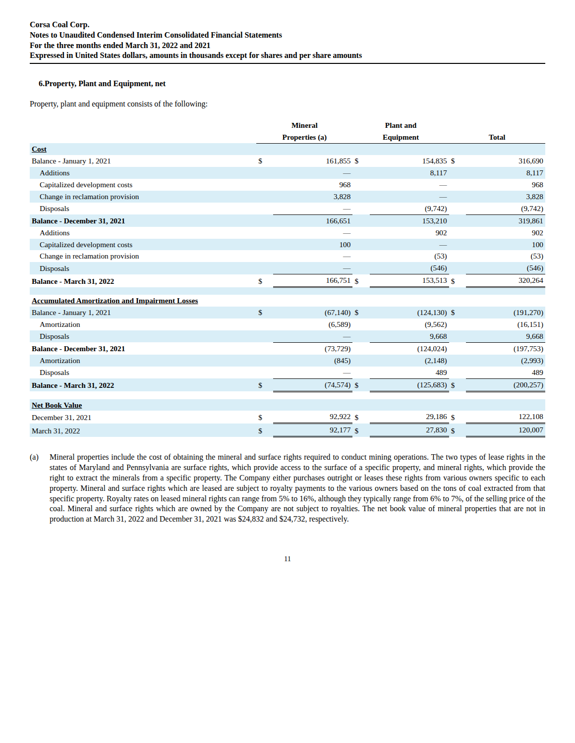Corsa Coal Corp.
Notes to Unaudited Condensed Interim Consolidated Financial Statements
For the three months ended March 31, 2022 and 2021
Expressed in United States dollars, amounts in thousands except for shares and per share amounts
6. Property, Plant and Equipment, net
Property, plant and equipment consists of the following:
| | Mineral | Plant and | |
| | Properties (a) | Equipment | Total |
| Cost | |
| Balance - January 1, 2021 | $ | 161,855 | $ | 154,835 | $ | 316,690 |
| Additions | | — | | 8,117 | | 8,117 |
| Capitalized development costs | | 968 | | — | | 968 |
| Change in reclamation provision | | 3,828 | | — | | 3,828 |
| Disposals | | — | | (9,742) | | (9,742) |
| Balance - December 31, 2021 | | 166,651 | | 153,210 | | 319,861 |
| Additions | | — | | 902 | | 902 |
| Capitalized development costs | | 100 | | — | | 100 |
| Change in reclamation provision | | — | | (53) | | (53) |
| Disposals | | — | | (546) | | (546) |
| Balance - March 31, 2022 | $ | 166,751 | $ | 153,513 | $ | 320,264 |
| Accumulated Amortization and Impairment Losses | |
| Balance - January 1, 2021 | $ | (67,140) | $ | (124,130) | $ | (191,270) |
| Amortization | | (6,589) | | (9,562) | | (16,151) |
| Disposals | | — | | 9,668 | | 9,668 |
| Balance - December 31, 2021 | | (73,729) | | (124,024) | | (197,753) |
| Amortization | | (845) | | (2,148) | | (2,993) |
| Disposals | | — | | 489 | | 489 |
| Balance - March 31, 2022 | $ | (74,574) | $ | (125,683) | $ | (200,257) |
| Net Book Value | |
| December 31, 2021 | $ | 92,922 | $ | 29,186 | $ | 122,108 |
| March 31, 2022 | $ | 92,177 | $ | 27,830 | $ | 120,007 |
(a) Mineral properties include the cost of obtaining the mineral and surface rights required to conduct mining operations. The two types of lease rights in the states of Maryland and Pennsylvania are surface rights, which provide access to the surface of a specific property, and mineral rights, which provide the right to extract the minerals from a specific property. The Company either purchases outright or leases these rights from various owners specific to each property. Mineral and surface rights which are leased are subject to royalty payments to the various owners based on the tons of coal extracted from that specific property. Royalty rates on leased mineral rights can range from 5% to 16%, although they typically range from 6% to 7%, of the selling price of the coal. Mineral and surface rights which are owned by the Company are not subject to royalties. The net book value of mineral properties that are not in production at March 31, 2022 and December 31, 2021 was $24,832 and $24,732, respectively.
11